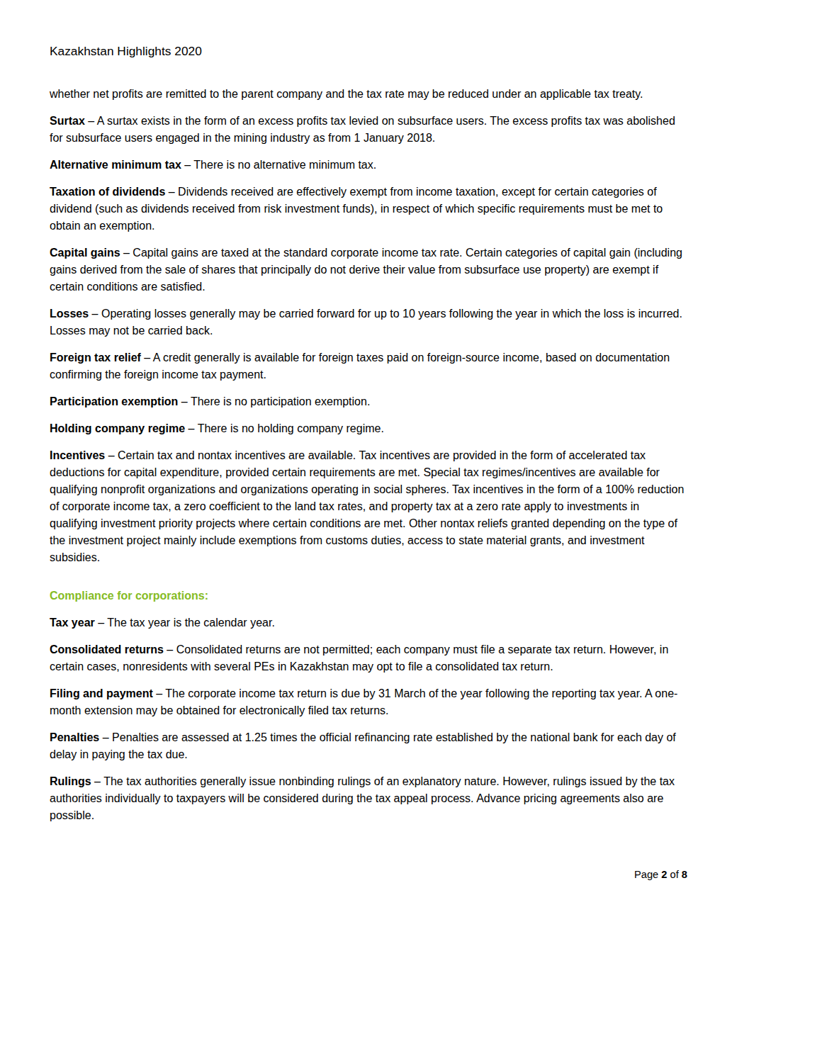Kazakhstan Highlights 2020
whether net profits are remitted to the parent company and the tax rate may be reduced under an applicable tax treaty.
Surtax – A surtax exists in the form of an excess profits tax levied on subsurface users. The excess profits tax was abolished for subsurface users engaged in the mining industry as from 1 January 2018.
Alternative minimum tax – There is no alternative minimum tax.
Taxation of dividends – Dividends received are effectively exempt from income taxation, except for certain categories of dividend (such as dividends received from risk investment funds), in respect of which specific requirements must be met to obtain an exemption.
Capital gains – Capital gains are taxed at the standard corporate income tax rate. Certain categories of capital gain (including gains derived from the sale of shares that principally do not derive their value from subsurface use property) are exempt if certain conditions are satisfied.
Losses – Operating losses generally may be carried forward for up to 10 years following the year in which the loss is incurred. Losses may not be carried back.
Foreign tax relief – A credit generally is available for foreign taxes paid on foreign-source income, based on documentation confirming the foreign income tax payment.
Participation exemption – There is no participation exemption.
Holding company regime – There is no holding company regime.
Incentives – Certain tax and nontax incentives are available. Tax incentives are provided in the form of accelerated tax deductions for capital expenditure, provided certain requirements are met. Special tax regimes/incentives are available for qualifying nonprofit organizations and organizations operating in social spheres. Tax incentives in the form of a 100% reduction of corporate income tax, a zero coefficient to the land tax rates, and property tax at a zero rate apply to investments in qualifying investment priority projects where certain conditions are met. Other nontax reliefs granted depending on the type of the investment project mainly include exemptions from customs duties, access to state material grants, and investment subsidies.
Compliance for corporations:
Tax year – The tax year is the calendar year.
Consolidated returns – Consolidated returns are not permitted; each company must file a separate tax return. However, in certain cases, nonresidents with several PEs in Kazakhstan may opt to file a consolidated tax return.
Filing and payment – The corporate income tax return is due by 31 March of the year following the reporting tax year. A one-month extension may be obtained for electronically filed tax returns.
Penalties – Penalties are assessed at 1.25 times the official refinancing rate established by the national bank for each day of delay in paying the tax due.
Rulings – The tax authorities generally issue nonbinding rulings of an explanatory nature. However, rulings issued by the tax authorities individually to taxpayers will be considered during the tax appeal process. Advance pricing agreements also are possible.
Page 2 of 8